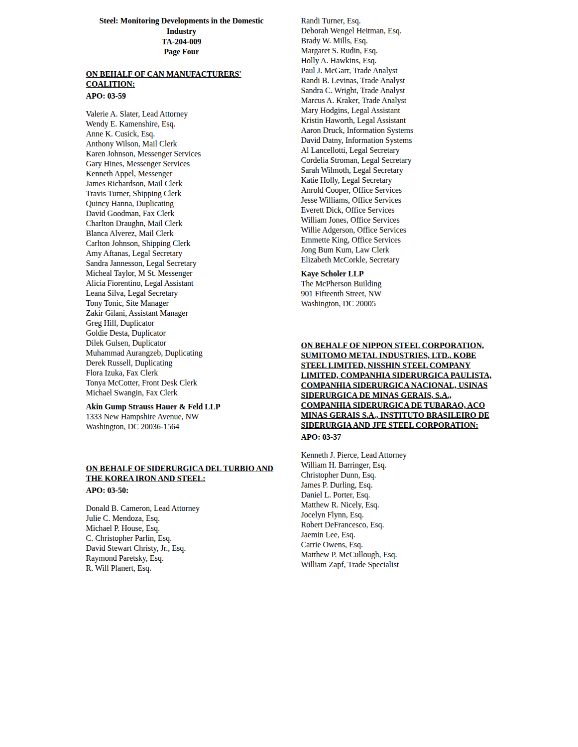Steel: Monitoring Developments in the Domestic
Industry
TA-204-009
Page Four
On Behalf of Can Manufacturers' Coalition:
APO: 03-59
Valerie A. Slater, Lead Attorney
Wendy E. Kamenshire, Esq.
Anne K. Cusick, Esq.
Anthony Wilson, Mail Clerk
Karen Johnson, Messenger Services
Gary Hines, Messenger Services
Kenneth Appel, Messenger
James Richardson, Mail Clerk
Travis Turner, Shipping Clerk
Quincy Hanna, Duplicating
David Goodman, Fax Clerk
Charlton Draughn, Mail Clerk
Blanca Alverez, Mail Clerk
Carlton Johnson, Shipping Clerk
Amy Aftanas, Legal Secretary
Sandra Jannesson, Legal Secretary
Micheal Taylor, M St. Messenger
Alicia Fiorentino, Legal Assistant
Leana Silva, Legal Secretary
Tony Tonic, Site Manager
Zakir Gilani, Assistant Manager
Greg Hill, Duplicator
Goldie Desta, Duplicator
Dilek Gulsen, Duplicator
Muhammad Aurangzeb, Duplicating
Derek Russell, Duplicating
Flora Izuka, Fax Clerk
Tonya McCotter, Front Desk Clerk
Michael Swangin, Fax Clerk
Akin Gump Strauss Hauer & Feld LLP
1333 New Hampshire Avenue, NW
Washington, DC 20036-1564
On Behalf of Siderurgica Del Turbio and the Korea Iron and Steel:
APO: 03-50:
Donald B. Cameron, Lead Attorney
Julie C. Mendoza, Esq.
Michael P. House, Esq.
C. Christopher Parlin, Esq.
David Stewart Christy, Jr., Esq.
Raymond Paretsky, Esq.
R. Will Planert, Esq.
Randi Turner, Esq.
Deborah Wengel Heitman, Esq.
Brady W. Mills, Esq.
Margaret S. Rudin, Esq.
Holly A. Hawkins, Esq.
Paul J. McGarr, Trade Analyst
Randi B. Levinas, Trade Analyst
Sandra C. Wright, Trade Analyst
Marcus A. Kraker, Trade Analyst
Mary Hodgins, Legal Assistant
Kristin Haworth, Legal Assistant
Aaron Druck, Information Systems
David Datny, Information Systems
Al Lancellotti, Legal Secretary
Cordelia Stroman, Legal Secretary
Sarah Wilmoth, Legal Secretary
Katie Holly, Legal Secretary
Anrold Cooper, Office Services
Jesse Williams, Office Services
Everett Dick, Office Services
William Jones, Office Services
Willie Adgerson, Office Services
Emmette King, Office Services
Jong Bum Kum, Law Clerk
Elizabeth McCorkle, Secretary
Kaye Scholer LLP
The McPherson Building
901 Fifteenth Street, NW
Washington, DC 20005
On Behalf of Nippon Steel Corporation, Sumitomo Metal Industries, Ltd., Kobe Steel Limited, Nisshin Steel Company Limited, Companhia Siderurgica Paulista, Companhia Siderurgica Nacional, Usinas Siderurgica De Minas Gerais, S.A., Companhia Siderurgica De Tubarao, Aco Minas Gerais S.A., Instituto Brasileiro De Siderurgia and JFE Steel Corporation:
APO: 03-37
Kenneth J. Pierce, Lead Attorney
William H. Barringer, Esq.
Christopher Dunn, Esq.
James P. Durling, Esq.
Daniel L. Porter, Esq.
Matthew R. Nicely, Esq.
Jocelyn Flynn, Esq.
Robert DeFrancesco, Esq.
Jaemin Lee, Esq.
Carrie Owens, Esq.
Matthew P. McCullough, Esq.
William Zapf, Trade Specialist